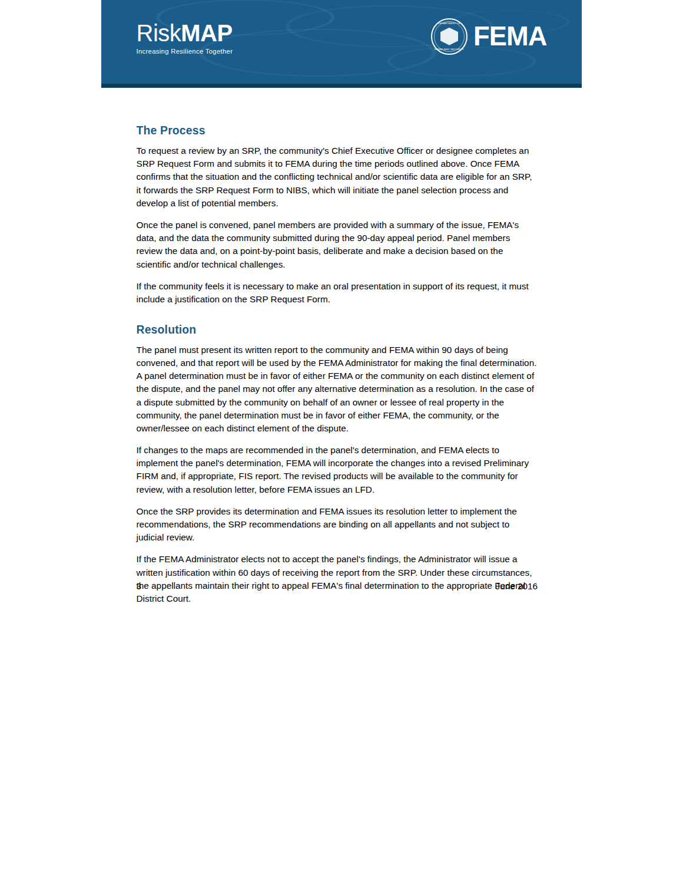Risk MAP
Increasing Resilience Together
DEPARTMENT OF
HOMELAND SECURITY
FEMA
The Process
To request a review by an SRP, the community's Chief Executive Officer or designee completes an SRP Request Form and submits it to FEMA during the time periods outlined above. Once FEMA confirms that the situation and the conflicting technical and/or scientific data are eligible for an SRP, it forwards the SRP Request Form to NIBS, which will initiate the panel selection process and develop a list of potential members.
Once the panel is convened, panel members are provided with a summary of the issue, FEMA's data, and the data the community submitted during the 90-day appeal period. Panel members review the data and, on a point-by-point basis, deliberate and make a decision based on the scientific and/or technical challenges.
If the community feels it is necessary to make an oral presentation in support of its request, it must include a justification on the SRP Request Form.
Resolution
The panel must present its written report to the community and FEMA within 90 days of being convened, and that report will be used by the FEMA Administrator for making the final determination. A panel determination must be in favor of either FEMA or the community on each distinct element of the dispute, and the panel may not offer any alternative determination as a resolution. In the case of a dispute submitted by the community on behalf of an owner or lessee of real property in the community, the panel determination must be in favor of either FEMA, the community, or the owner/lessee on each distinct element of the dispute.
If changes to the maps are recommended in the panel's determination, and FEMA elects to implement the panel's determination, FEMA will incorporate the changes into a revised Preliminary FIRM and, if appropriate, FIS report. The revised products will be available to the community for review, with a resolution letter, before FEMA issues an LFD.
Once the SRP provides its determination and FEMA issues its resolution letter to implement the recommendations, the SRP recommendations are binding on all appellants and not subject to judicial review.
If the FEMA Administrator elects not to accept the panel's findings, the Administrator will issue a written justification within 60 days of receiving the report from the SRP. Under these circumstances, the appellants maintain their right to appeal FEMA's final determination to the appropriate Federal District Court.
3 June 2016